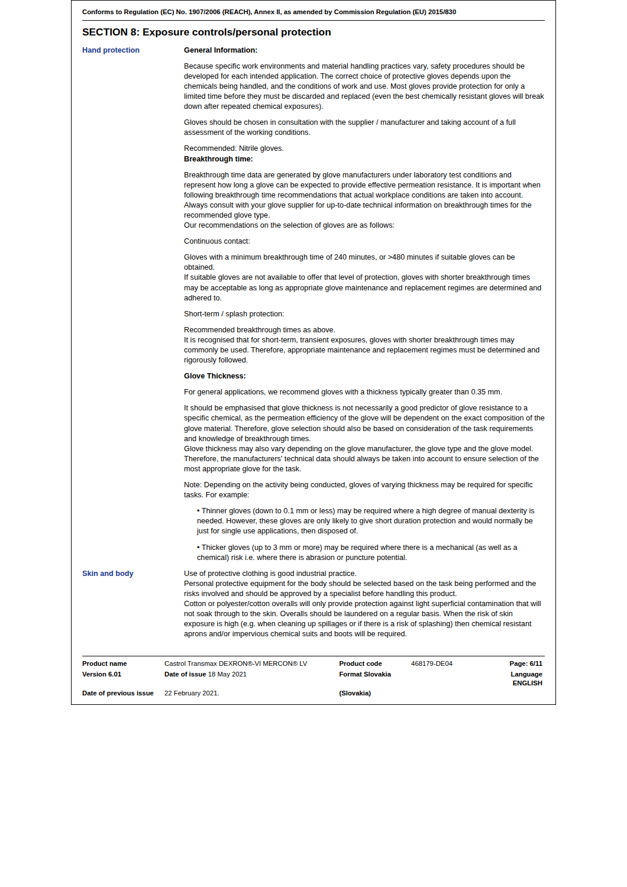Conforms to Regulation (EC) No. 1907/2006 (REACH), Annex II, as amended by Commission Regulation (EU) 2015/830
SECTION 8: Exposure controls/personal protection
| Hand protection | General Information: Because specific work environments and material handling practices vary, safety procedures should be developed for each intended application. The correct choice of protective gloves depends upon the chemicals being handled, and the conditions of work and use. Most gloves provide protection for only a limited time before they must be discarded and replaced (even the best chemically resistant gloves will break down after repeated chemical exposures). Gloves should be chosen in consultation with the supplier / manufacturer and taking account of a full assessment of the working conditions. Recommended: Nitrile gloves. Breakthrough time: Breakthrough time data are generated by glove manufacturers under laboratory test conditions and represent how long a glove can be expected to provide effective permeation resistance. It is important when following breakthrough time recommendations that actual workplace conditions are taken into account. Always consult with your glove supplier for up-to-date technical information on breakthrough times for the recommended glove type. Our recommendations on the selection of gloves are as follows: Continuous contact: Gloves with a minimum breakthrough time of 240 minutes, or >480 minutes if suitable gloves can be obtained. If suitable gloves are not available to offer that level of protection, gloves with shorter breakthrough times may be acceptable as long as appropriate glove maintenance and replacement regimes are determined and adhered to. Short-term / splash protection: Recommended breakthrough times as above. It is recognised that for short-term, transient exposures, gloves with shorter breakthrough times may commonly be used. Therefore, appropriate maintenance and replacement regimes must be determined and rigorously followed. Glove Thickness: For general applications, we recommend gloves with a thickness typically greater than 0.35 mm. It should be emphasised that glove thickness is not necessarily a good predictor of glove resistance to a specific chemical, as the permeation efficiency of the glove will be dependent on the exact composition of the glove material. Therefore, glove selection should also be based on consideration of the task requirements and knowledge of breakthrough times. Glove thickness may also vary depending on the glove manufacturer, the glove type and the glove model. Therefore, the manufacturers' technical data should always be taken into account to ensure selection of the most appropriate glove for the task. Note: Depending on the activity being conducted, gloves of varying thickness may be required for specific tasks. For example: • Thinner gloves (down to 0.1 mm or less) may be required where a high degree of manual dexterity is needed. However, these gloves are only likely to give short duration protection and would normally be just for single use applications, then disposed of. • Thicker gloves (up to 3 mm or more) may be required where there is a mechanical (as well as a chemical) risk i.e. where there is abrasion or puncture potential. |
| Skin and body | Use of protective clothing is good industrial practice. Personal protective equipment for the body should be selected based on the task being performed and the risks involved and should be approved by a specialist before handling this product. Cotton or polyester/cotton overalls will only provide protection against light superficial contamination that will not soak through to the skin. Overalls should be laundered on a regular basis. When the risk of skin exposure is high (e.g. when cleaning up spillages or if there is a risk of splashing) then chemical resistant aprons and/or impervious chemical suits and boots will be required. |
| Product name | Castrol Transmax DEXRON®-VI MERCON® LV | Product code | 468179-DE04 | Page: 6/11 |
| Version 6.01 | Date of issue 18 May 2021 | Format Slovakia | | Language ENGLISH |
| Date of previous issue | 22 February 2021. | (Slovakia) | | |